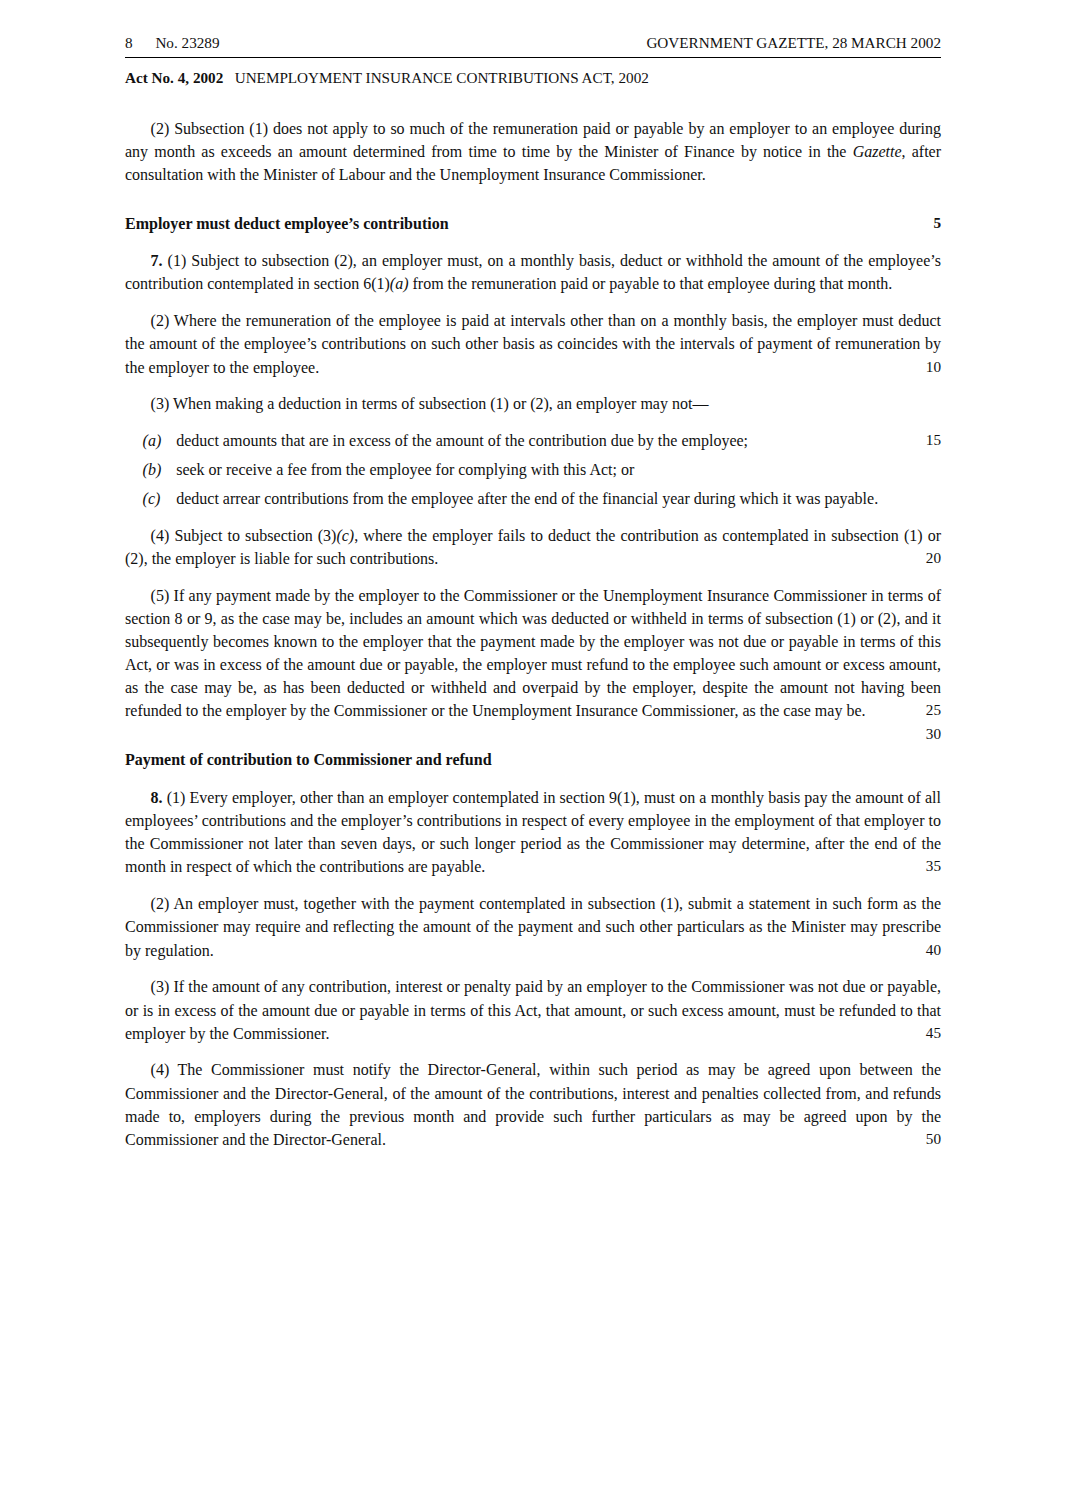8 No. 23289 GOVERNMENT GAZETTE, 28 MARCH 2002
Act No. 4, 2002 UNEMPLOYMENT INSURANCE CONTRIBUTIONS ACT, 2002
(2) Subsection (1) does not apply to so much of the remuneration paid or payable by an employer to an employee during any month as exceeds an amount determined from time to time by the Minister of Finance by notice in the Gazette, after consultation with the Minister of Labour and the Unemployment Insurance Commissioner.
Employer must deduct employee’s contribution 5
7. (1) Subject to subsection (2), an employer must, on a monthly basis, deduct or withhold the amount of the employee’s contribution contemplated in section 6(1)(a) from the remuneration paid or payable to that employee during that month.
(2) Where the remuneration of the employee is paid at intervals other than on a monthly basis, the employer must deduct the amount of the employee’s contributions on such other basis as coincides with the intervals of payment of remuneration by the employer to the employee. 10
(3) When making a deduction in terms of subsection (1) or (2), an employer may not—
(a) deduct amounts that are in excess of the amount of the contribution due by the employee; 15
(b) seek or receive a fee from the employee for complying with this Act; or
(c) deduct arrear contributions from the employee after the end of the financial year during which it was payable.
(4) Subject to subsection (3)(c), where the employer fails to deduct the contribution as contemplated in subsection (1) or (2), the employer is liable for such contributions. 20
(5) If any payment made by the employer to the Commissioner or the Unemployment Insurance Commissioner in terms of section 8 or 9, as the case may be, includes an amount which was deducted or withheld in terms of subsection (1) or (2), and it subsequently becomes known to the employer that the payment made by the employer was not due or payable in terms of this Act, or was in excess of the amount due or payable, the employer must refund to the employee such amount or excess amount, as the case may be, as has been deducted or withheld and overpaid by the employer, despite the amount not having been refunded to the employer by the Commissioner or the Unemployment Insurance Commissioner, as the case may be. 25 30
Payment of contribution to Commissioner and refund
8. (1) Every employer, other than an employer contemplated in section 9(1), must on a monthly basis pay the amount of all employees’ contributions and the employer’s contributions in respect of every employee in the employment of that employer to the Commissioner not later than seven days, or such longer period as the Commissioner may determine, after the end of the month in respect of which the contributions are payable. 35
(2) An employer must, together with the payment contemplated in subsection (1), submit a statement in such form as the Commissioner may require and reflecting the amount of the payment and such other particulars as the Minister may prescribe by regulation. 40
(3) If the amount of any contribution, interest or penalty paid by an employer to the Commissioner was not due or payable, or is in excess of the amount due or payable in terms of this Act, that amount, or such excess amount, must be refunded to that employer by the Commissioner. 45
(4) The Commissioner must notify the Director-General, within such period as may be agreed upon between the Commissioner and the Director-General, of the amount of the contributions, interest and penalties collected from, and refunds made to, employers during the previous month and provide such further particulars as may be agreed upon by the Commissioner and the Director-General. 50